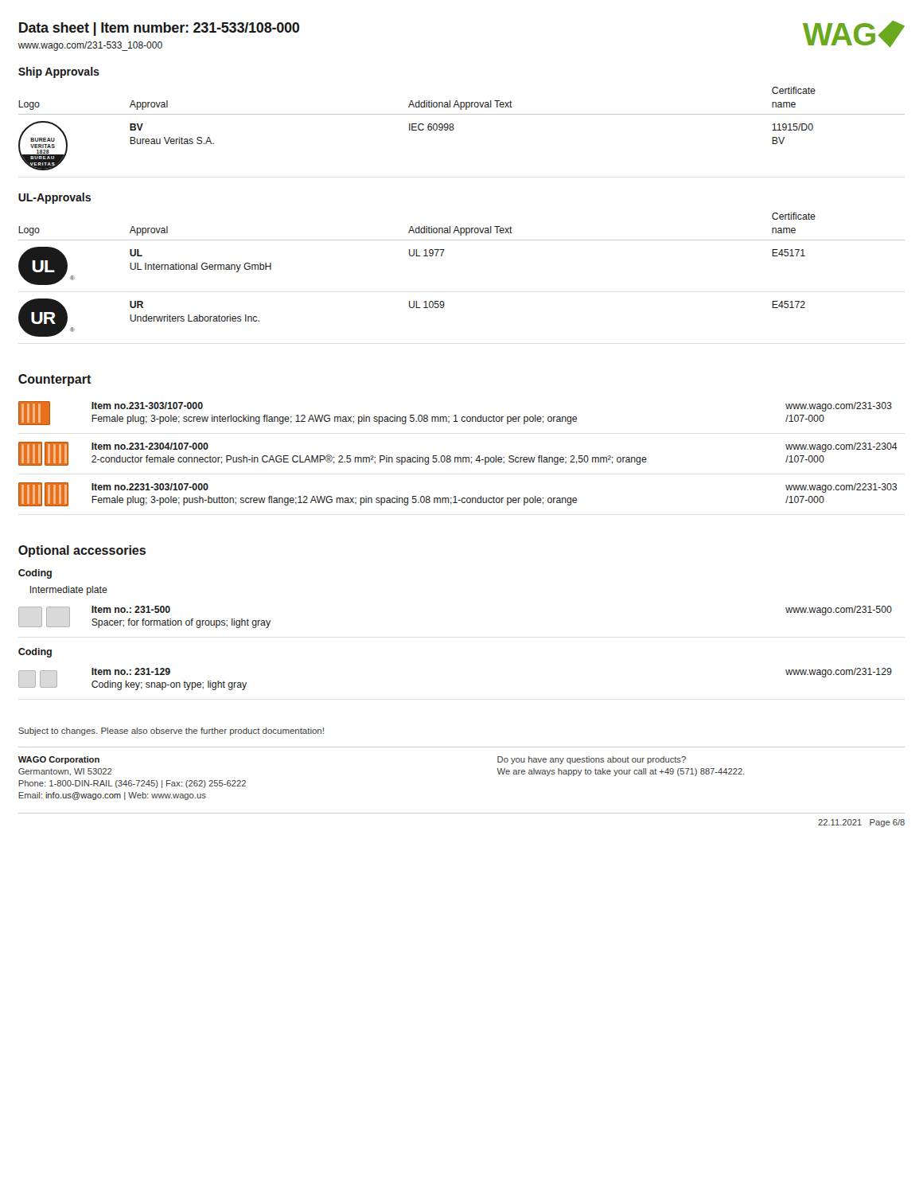Data sheet | Item number: 231-533/108-000
www.wago.com/231-533_108-000
WAG
Ship Approvals
| Logo | Approval | Additional Approval Text | Certificate name |
| --- | --- | --- | --- |
| BUREAU VERITAS 1828 BUREAU VERITAS | BV Bureau Veritas S.A. | IEC 60998 | 11915/D0 BV |
UL-Approvals
| Logo | Approval | Additional Approval Text | Certificate name |
| --- | --- | --- | --- |
| UL | UL UL International Germany GmbH | UL 1977 | E45171 |
| UR | UR Underwriters Laboratories Inc. | UL 1059 | E45172 |
Counterpart
| | Item no.231-303/107-000 Female plug; 3-pole; screw interlocking flange; 12 AWG max; pin spacing 5.08 mm; 1 conductor per pole; orange | www.wago.com/231-303 /107-000 |
| | Item no.231-2304/107-000 2-conductor female connector; Push-in CAGE CLAMP®; 2.5 mm²; Pin spacing 5.08 mm; 4-pole; Screw flange; 2,50 mm²; orange | www.wago.com/231-2304 /107-000 |
| | Item no.2231-303/107-000 Female plug; 3-pole; push-button; screw flange;12 AWG max; pin spacing 5.08 mm;1-conductor per pole; orange | www.wago.com/2231-303 /107-000 |
Optional accessories
Coding
Intermediate plate
| | Item no.: 231-500 Spacer; for formation of groups; light gray | www.wago.com/231-500 |
Coding
| | Item no.: 231-129 Coding key; snap-on type; light gray | www.wago.com/231-129 |
Subject to changes. Please also observe the further product documentation!
WAGO Corporation
Germantown, WI 53022
Phone: 1-800-DIN-RAIL (346-7245) | Fax: (262) 255-6222
Email: info.us@wago.com | Web: www.wago.us
Do you have any questions about our products?
We are always happy to take your call at +49 (571) 887-44222.
22.11.2021 Page 6/8